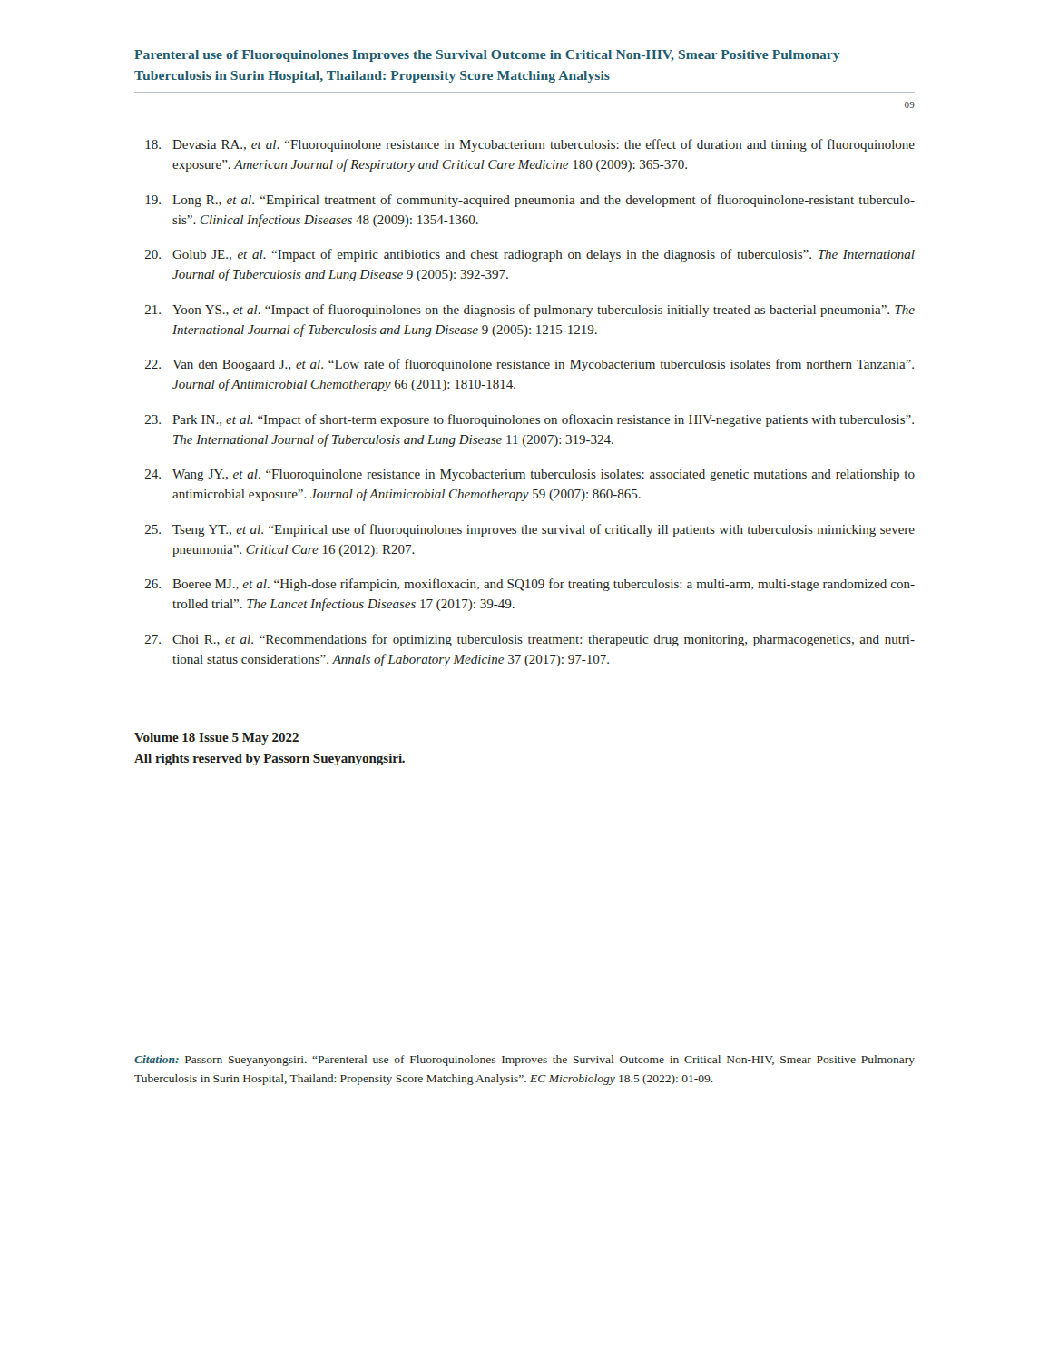Parenteral use of Fluoroquinolones Improves the Survival Outcome in Critical Non-HIV, Smear Positive Pulmonary Tuberculosis in Surin Hospital, Thailand: Propensity Score Matching Analysis
09
18. Devasia RA., et al. “Fluoroquinolone resistance in Mycobacterium tuberculosis: the effect of duration and timing of fluoroquinolone exposure”. American Journal of Respiratory and Critical Care Medicine 180 (2009): 365-370.
19. Long R., et al. “Empirical treatment of community-acquired pneumonia and the development of fluoroquinolone-resistant tuberculosis”. Clinical Infectious Diseases 48 (2009): 1354-1360.
20. Golub JE., et al. “Impact of empiric antibiotics and chest radiograph on delays in the diagnosis of tuberculosis”. The International Journal of Tuberculosis and Lung Disease 9 (2005): 392-397.
21. Yoon YS., et al. “Impact of fluoroquinolones on the diagnosis of pulmonary tuberculosis initially treated as bacterial pneumonia”. The International Journal of Tuberculosis and Lung Disease 9 (2005): 1215-1219.
22. Van den Boogaard J., et al. “Low rate of fluoroquinolone resistance in Mycobacterium tuberculosis isolates from northern Tanzania”. Journal of Antimicrobial Chemotherapy 66 (2011): 1810-1814.
23. Park IN., et al. “Impact of short-term exposure to fluoroquinolones on ofloxacin resistance in HIV-negative patients with tuberculosis”. The International Journal of Tuberculosis and Lung Disease 11 (2007): 319-324.
24. Wang JY., et al. “Fluoroquinolone resistance in Mycobacterium tuberculosis isolates: associated genetic mutations and relationship to antimicrobial exposure”. Journal of Antimicrobial Chemotherapy 59 (2007): 860-865.
25. Tseng YT., et al. “Empirical use of fluoroquinolones improves the survival of critically ill patients with tuberculosis mimicking severe pneumonia”. Critical Care 16 (2012): R207.
26. Boeree MJ., et al. “High-dose rifampicin, moxifloxacin, and SQ109 for treating tuberculosis: a multi-arm, multi-stage randomized controlled trial”. The Lancet Infectious Diseases 17 (2017): 39-49.
27. Choi R., et al. “Recommendations for optimizing tuberculosis treatment: therapeutic drug monitoring, pharmacogenetics, and nutritional status considerations”. Annals of Laboratory Medicine 37 (2017): 97-107.
Volume 18 Issue 5 May 2022
All rights reserved by Passorn Sueyanyongsiri.
Citation: Passorn Sueyanyongsiri. “Parenteral use of Fluoroquinolones Improves the Survival Outcome in Critical Non-HIV, Smear Positive Pulmonary Tuberculosis in Surin Hospital, Thailand: Propensity Score Matching Analysis”. EC Microbiology 18.5 (2022): 01-09.